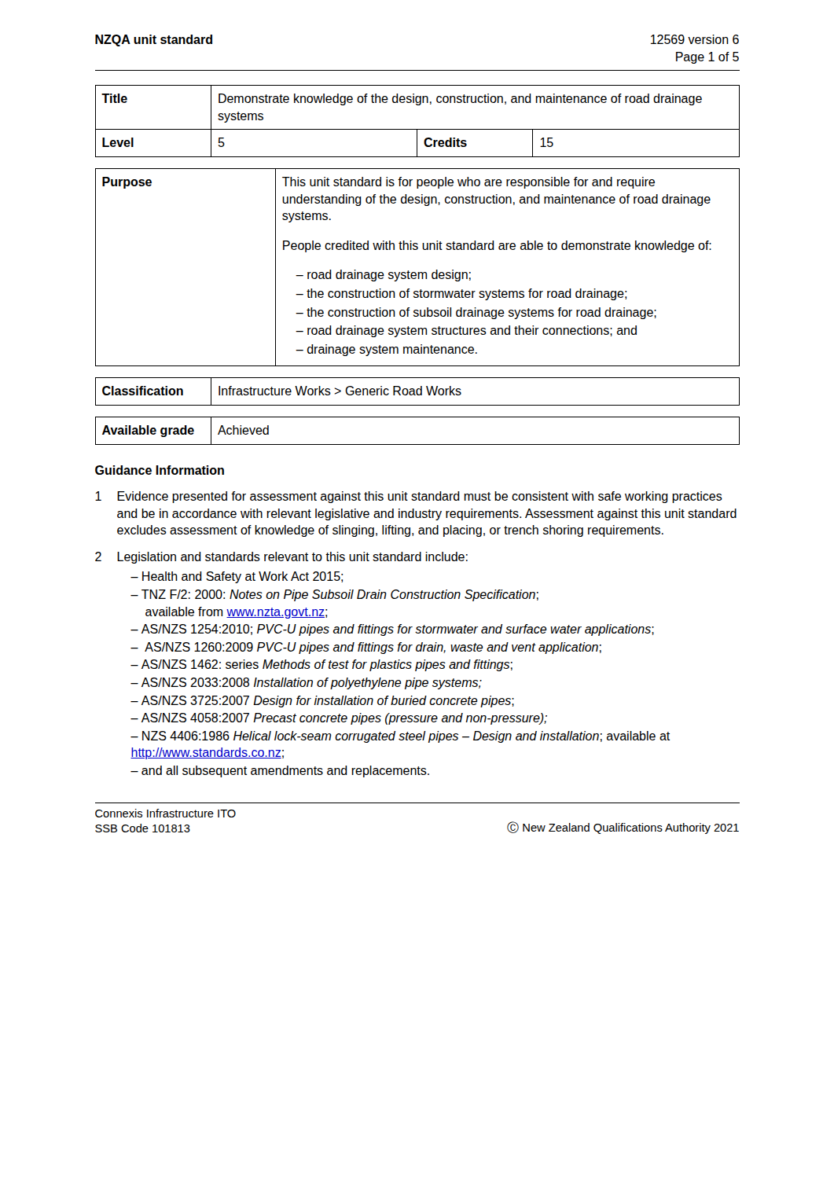NZQA unit standard
12569 version 6
Page 1 of 5
| Title | Demonstrate knowledge of the design, construction, and maintenance of road drainage systems |
| Level | 5 | Credits | 15 |
| Purpose | This unit standard is for people who are responsible for and require understanding of the design, construction, and maintenance of road drainage systems. People credited with this unit standard are able to demonstrate knowledge of: road drainage system design; the construction of stormwater systems for road drainage; the construction of subsoil drainage systems for road drainage; road drainage system structures and their connections; and drainage system maintenance. |
| Classification | Infrastructure Works > Generic Road Works |
| Available grade | Achieved |
Guidance Information
1
Evidence presented for assessment against this unit standard must be consistent with safe working practices and be in accordance with relevant legislative and industry requirements. Assessment against this unit standard excludes assessment of knowledge of slinging, lifting, and placing, or trench shoring requirements.
2
Legislation and standards relevant to this unit standard include:
Health and Safety at Work Act 2015;
TNZ F/2: 2000: Notes on Pipe Subsoil Drain Construction Specification;available from www.nzta.govt.nz;
AS/NZS 1254:2010; PVC-U pipes and fittings for stormwater and surface water applications;
AS/NZS 1260:2009 PVC-U pipes and fittings for drain, waste and vent application;
AS/NZS 1462: series Methods of test for plastics pipes and fittings;
AS/NZS 2033:2008 Installation of polyethylene pipe systems;
AS/NZS 3725:2007 Design for installation of buried concrete pipes;
AS/NZS 4058:2007 Precast concrete pipes (pressure and non-pressure);
NZS 4406:1986 Helical lock-seam corrugated steel pipes – Design and installation; available at http://www.standards.co.nz;
and all subsequent amendments and replacements.
Connexis Infrastructure ITO
SSB Code 101813
Ⓒ New Zealand Qualifications Authority 2021